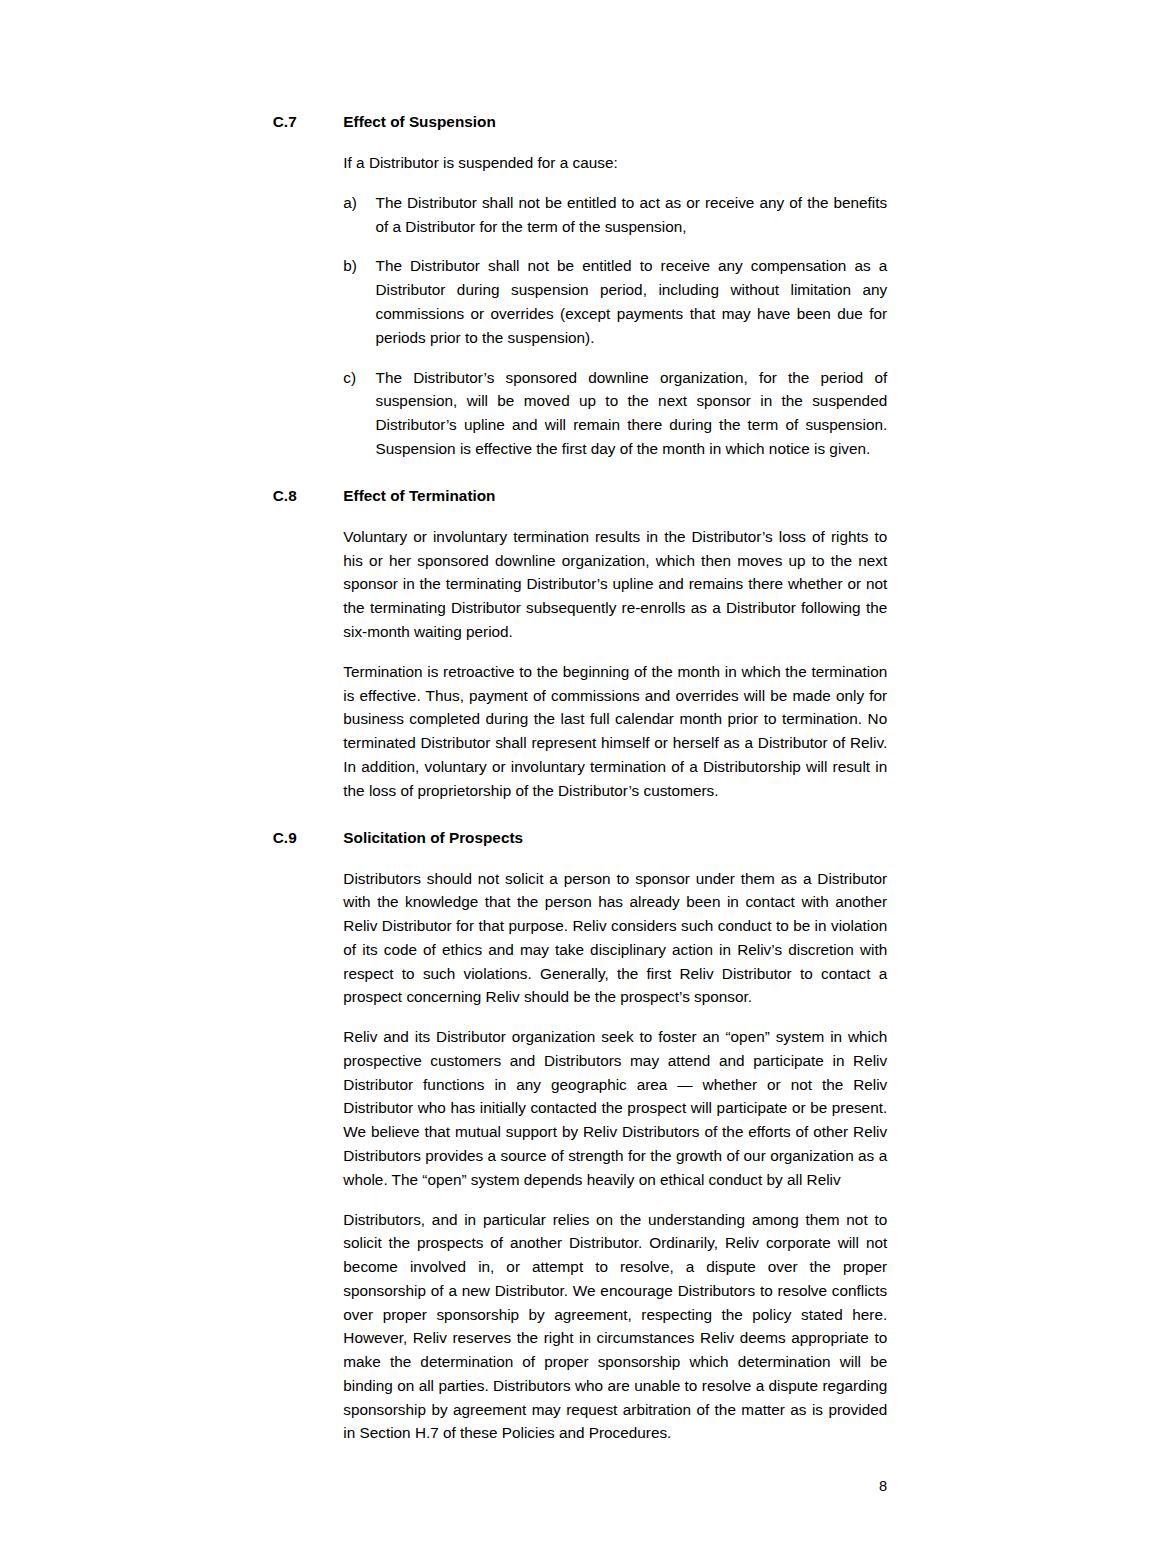C.7 Effect of Suspension
If a Distributor is suspended for a cause:
a) The Distributor shall not be entitled to act as or receive any of the benefits of a Distributor for the term of the suspension,
b) The Distributor shall not be entitled to receive any compensation as a Distributor during suspension period, including without limitation any commissions or overrides (except payments that may have been due for periods prior to the suspension).
c) The Distributor’s sponsored downline organization, for the period of suspension, will be moved up to the next sponsor in the suspended Distributor’s upline and will remain there during the term of suspension. Suspension is effective the first day of the month in which notice is given.
C.8 Effect of Termination
Voluntary or involuntary termination results in the Distributor’s loss of rights to his or her sponsored downline organization, which then moves up to the next sponsor in the terminating Distributor’s upline and remains there whether or not the terminating Distributor subsequently re-enrolls as a Distributor following the six-month waiting period.
Termination is retroactive to the beginning of the month in which the termination is effective. Thus, payment of commissions and overrides will be made only for business completed during the last full calendar month prior to termination. No terminated Distributor shall represent himself or herself as a Distributor of Reliv. In addition, voluntary or involuntary termination of a Distributorship will result in the loss of proprietorship of the Distributor’s customers.
C.9 Solicitation of Prospects
Distributors should not solicit a person to sponsor under them as a Distributor with the knowledge that the person has already been in contact with another Reliv Distributor for that purpose. Reliv considers such conduct to be in violation of its code of ethics and may take disciplinary action in Reliv’s discretion with respect to such violations. Generally, the first Reliv Distributor to contact a prospect concerning Reliv should be the prospect’s sponsor.
Reliv and its Distributor organization seek to foster an “open” system in which prospective customers and Distributors may attend and participate in Reliv Distributor functions in any geographic area — whether or not the Reliv Distributor who has initially contacted the prospect will participate or be present. We believe that mutual support by Reliv Distributors of the efforts of other Reliv Distributors provides a source of strength for the growth of our organization as a whole. The “open” system depends heavily on ethical conduct by all Reliv
Distributors, and in particular relies on the understanding among them not to solicit the prospects of another Distributor. Ordinarily, Reliv corporate will not become involved in, or attempt to resolve, a dispute over the proper sponsorship of a new Distributor. We encourage Distributors to resolve conflicts over proper sponsorship by agreement, respecting the policy stated here. However, Reliv reserves the right in circumstances Reliv deems appropriate to make the determination of proper sponsorship which determination will be binding on all parties. Distributors who are unable to resolve a dispute regarding sponsorship by agreement may request arbitration of the matter as is provided in Section H.7 of these Policies and Procedures.
8